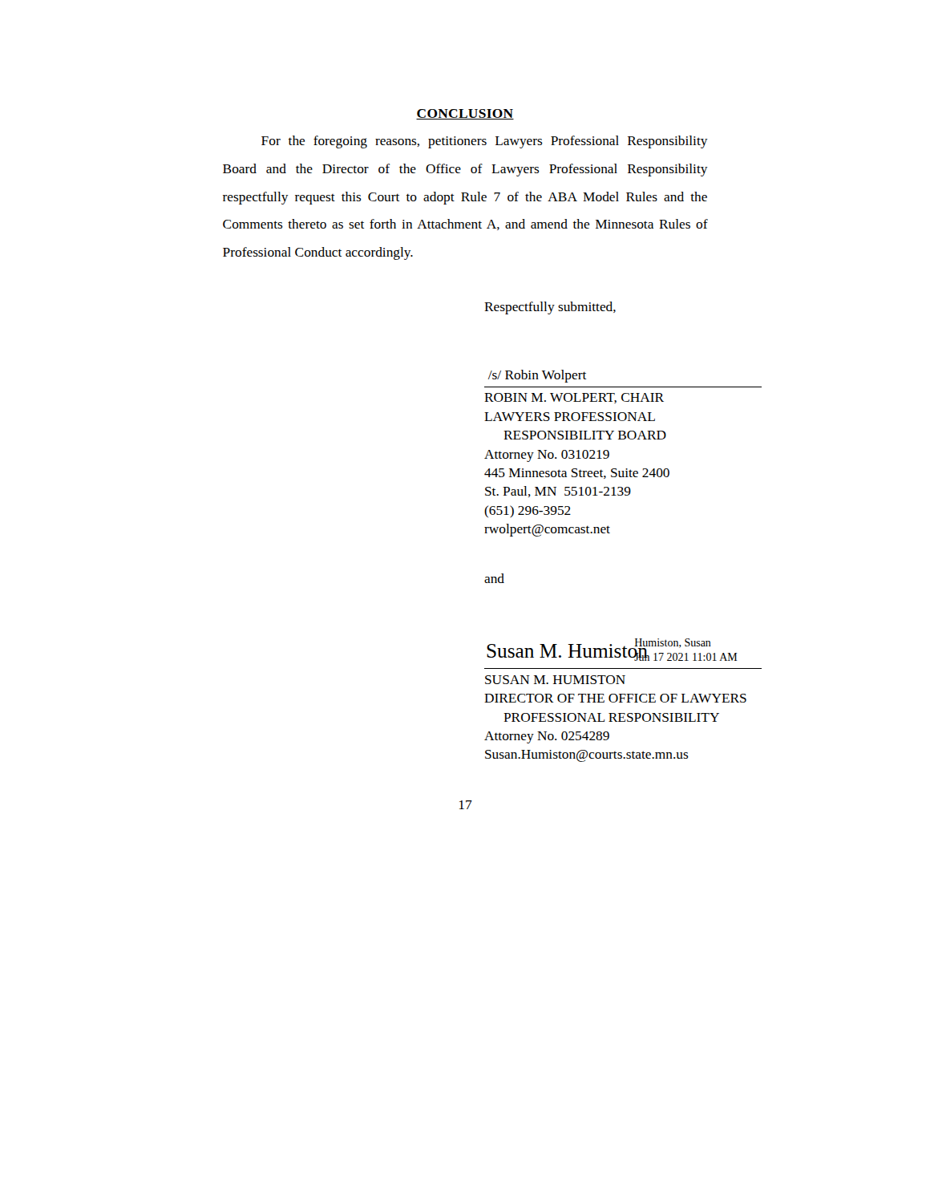CONCLUSION
For the foregoing reasons, petitioners Lawyers Professional Responsibility Board and the Director of the Office of Lawyers Professional Responsibility respectfully request this Court to adopt Rule 7 of the ABA Model Rules and the Comments thereto as set forth in Attachment A, and amend the Minnesota Rules of Professional Conduct accordingly.
Respectfully submitted,
/s/ Robin Wolpert
ROBIN M. WOLPERT, CHAIR
LAWYERS PROFESSIONAL
RESPONSIBILITY BOARD
Attorney No. 0310219
445 Minnesota Street, Suite 2400
St. Paul, MN 55101-2139
(651) 296-3952
rwolpert@comcast.net
and
Susan M. Humiston Humiston, Susan
Jun 17 2021 11:01 AM
SUSAN M. HUMISTON
DIRECTOR OF THE OFFICE OF LAWYERS
PROFESSIONAL RESPONSIBILITY
Attorney No. 0254289
Susan.Humiston@courts.state.mn.us
17